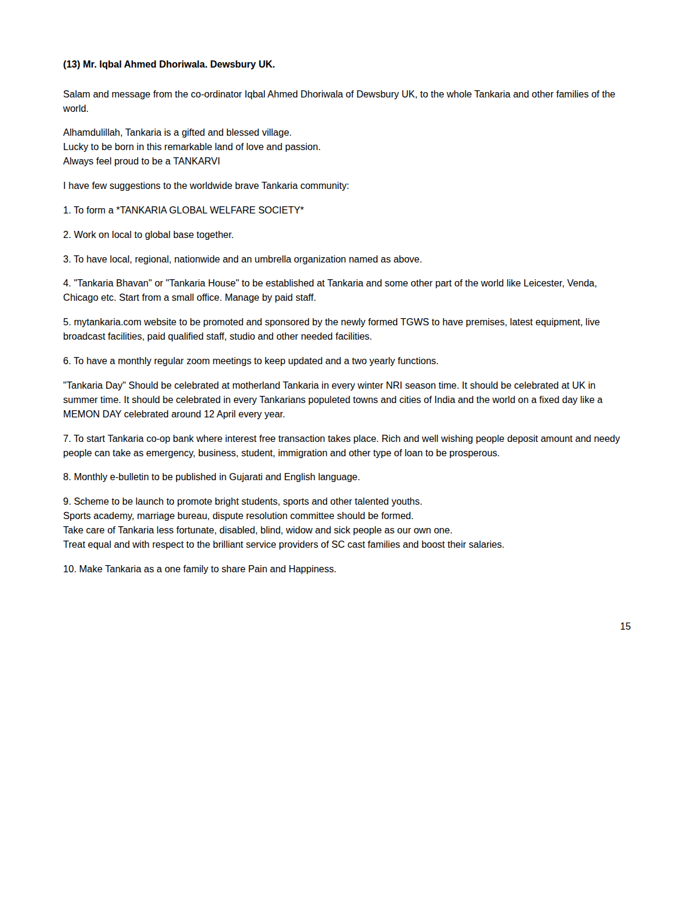(13) Mr. Iqbal Ahmed Dhoriwala. Dewsbury UK.
Salam and message from the co-ordinator Iqbal Ahmed Dhoriwala of Dewsbury UK, to the whole Tankaria and other families of the world.
Alhamdulillah, Tankaria is a gifted and blessed village.
Lucky to be born in this remarkable land of love and passion.
Always feel proud to be a TANKARVI
I have few suggestions to the worldwide brave Tankaria community:
1. To form a *TANKARIA GLOBAL WELFARE SOCIETY*
2. Work on local to global base together.
3. To have local, regional, nationwide and an umbrella organization named as above.
4. "Tankaria Bhavan" or "Tankaria House" to be established at Tankaria and some other part of the world like Leicester, Venda, Chicago etc. Start from a small office. Manage by paid staff.
5. mytankaria.com website to be promoted and sponsored by the newly formed TGWS to have premises, latest equipment, live broadcast facilities, paid qualified staff, studio and other needed facilities.
6. To have a monthly regular zoom meetings to keep updated and a two yearly functions.
"Tankaria Day" Should be celebrated at motherland Tankaria in every winter NRI season time. It should be celebrated at UK in summer time. It should be celebrated in every Tankarians populeted towns and cities of India and the world on a fixed day like a MEMON DAY celebrated around 12 April every year.
7. To start Tankaria co-op bank where interest free transaction takes place. Rich and well wishing people deposit amount and needy people can take as emergency, business, student, immigration and other type of loan to be prosperous.
8. Monthly e-bulletin to be published in Gujarati and English language.
9. Scheme to be launch to promote bright students, sports and other talented youths.
Sports academy, marriage bureau, dispute resolution committee should be formed.
Take care of Tankaria less fortunate, disabled, blind, widow and sick people as our own one.
Treat equal and with respect to the brilliant service providers of SC cast families and boost their salaries.
10. Make Tankaria as a one family to share Pain and Happiness.
15